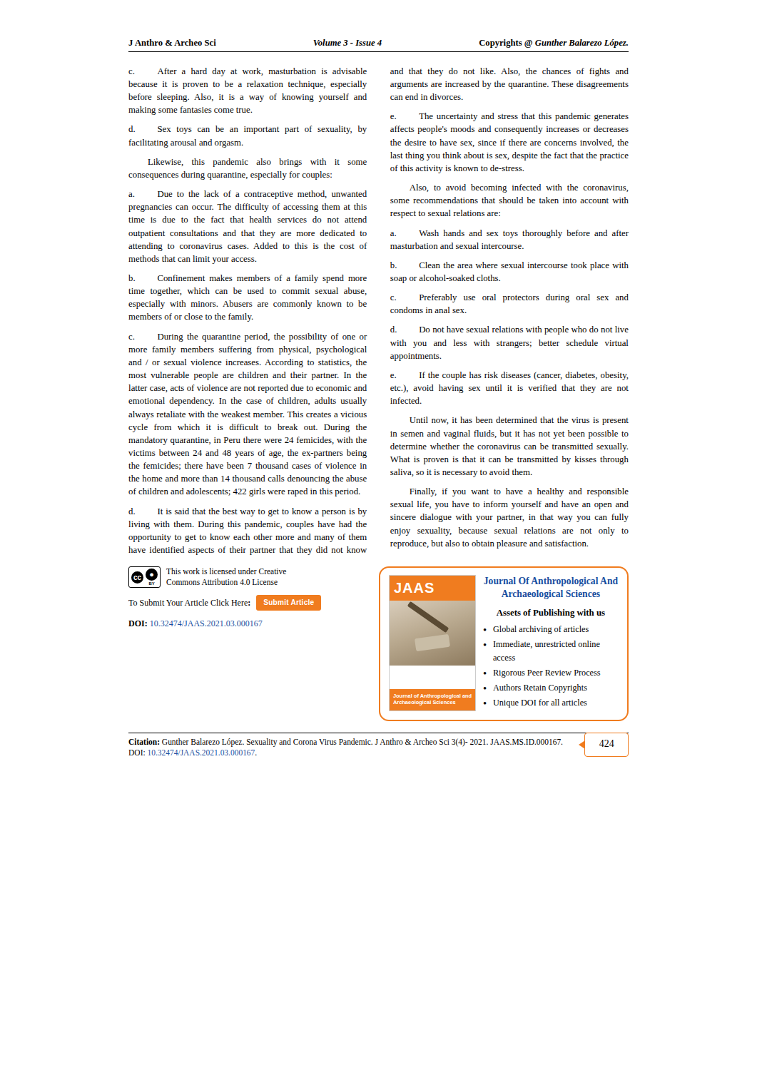J Anthro & Archeo Sci
Volume 3 - Issue 4
Copyrights @ Gunther Balarezo López.
c. After a hard day at work, masturbation is advisable because it is proven to be a relaxation technique, especially before sleeping. Also, it is a way of knowing yourself and making some fantasies come true.
d. Sex toys can be an important part of sexuality, by facilitating arousal and orgasm.
Likewise, this pandemic also brings with it some consequences during quarantine, especially for couples:
a. Due to the lack of a contraceptive method, unwanted pregnancies can occur. The difficulty of accessing them at this time is due to the fact that health services do not attend outpatient consultations and that they are more dedicated to attending to coronavirus cases. Added to this is the cost of methods that can limit your access.
b. Confinement makes members of a family spend more time together, which can be used to commit sexual abuse, especially with minors. Abusers are commonly known to be members of or close to the family.
c. During the quarantine period, the possibility of one or more family members suffering from physical, psychological and / or sexual violence increases. According to statistics, the most vulnerable people are children and their partner. In the latter case, acts of violence are not reported due to economic and emotional dependency. In the case of children, adults usually always retaliate with the weakest member. This creates a vicious cycle from which it is difficult to break out. During the mandatory quarantine, in Peru there were 24 femicides, with the victims between 24 and 48 years of age, the ex-partners being the femicides; there have been 7 thousand cases of violence in the home and more than 14 thousand calls denouncing the abuse of children and adolescents; 422 girls were raped in this period.
d. It is said that the best way to get to know a person is by living with them. During this pandemic, couples have had the opportunity to get to know each other more and many of them have identified aspects of their partner that they did not know and that they do not like. Also, the chances of fights and arguments are increased by the quarantine. These disagreements can end in divorces.
e. The uncertainty and stress that this pandemic generates affects people's moods and consequently increases or decreases the desire to have sex, since if there are concerns involved, the last thing you think about is sex, despite the fact that the practice of this activity is known to de-stress.
Also, to avoid becoming infected with the coronavirus, some recommendations that should be taken into account with respect to sexual relations are:
a. Wash hands and sex toys thoroughly before and after masturbation and sexual intercourse.
b. Clean the area where sexual intercourse took place with soap or alcohol-soaked cloths.
c. Preferably use oral protectors during oral sex and condoms in anal sex.
d. Do not have sexual relations with people who do not live with you and less with strangers; better schedule virtual appointments.
e. If the couple has risk diseases (cancer, diabetes, obesity, etc.), avoid having sex until it is verified that they are not infected.
Until now, it has been determined that the virus is present in semen and vaginal fluids, but it has not yet been possible to determine whether the coronavirus can be transmitted sexually. What is proven is that it can be transmitted by kisses through saliva, so it is necessary to avoid them.
Finally, if you want to have a healthy and responsible sexual life, you have to inform yourself and have an open and sincere dialogue with your partner, in that way you can fully enjoy sexuality, because sexual relations are not only to reproduce, but also to obtain pleasure and satisfaction.
cc
●
BY
This work is licensed under Creative
Commons Attribution 4.0 License
To Submit Your Article Click Here: Submit Article
DOI: 10.32474/JAAS.2021.03.000167
JAAS
Journal of Anthropological and
Archaeological Sciences
Journal Of Anthropological And
Archaeological Sciences
Assets of Publishing with us
Global archiving of articles
Immediate, unrestricted online access
Rigorous Peer Review Process
Authors Retain Copyrights
Unique DOI for all articles
Citation: Gunther Balarezo López. Sexuality and Corona Virus Pandemic. J Anthro & Archeo Sci 3(4)- 2021. JAAS.MS.ID.000167.
DOI: 10.32474/JAAS.2021.03.000167.
424